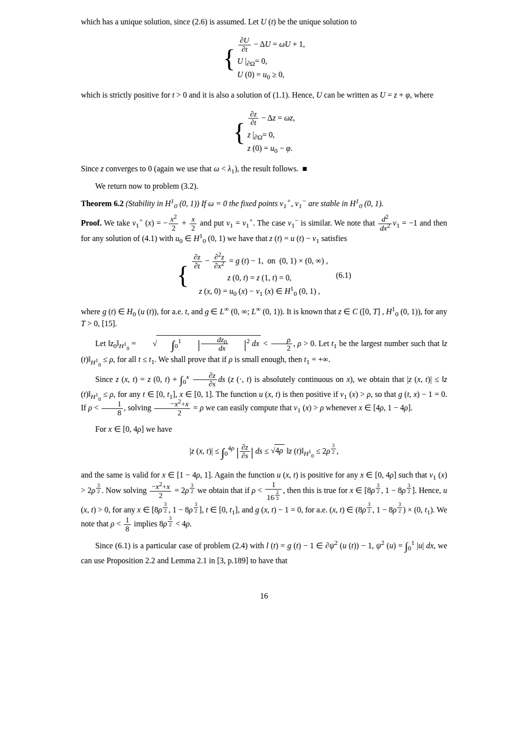which has a unique solution, since (2.6) is assumed. Let U (t) be the unique solution to
{
∂U∂t − ΔU = ωU + 1,
U |∂Ω= 0,
U (0) = u0 ≥ 0,
which is strictly positive for t > 0 and it is also a solution of (1.1). Hence, U can be written as U = z + φ, where
{
∂z∂t − Δz = ωz,
z |∂Ω= 0,
z (0) = u0 − φ.
Since z converges to 0 (again we use that ω < λ1), the result follows. ■
We return now to problem (3.2).
Theorem 6.2 (Stability in H10 (0, 1)) If ω = 0 the fixed points v1+, v1− are stable in H10 (0, 1).
Proof. We take v1+ (x) = −x22 + x 2 and put v1 = v1+. The case v1− is similar. We note that d2 dx2 v1 = −1 and then for any solution of (4.1) with u0 ∈ H10 (0, 1) we have that z (t) = u (t) − v1 satisfies
{
∂z∂t − ∂2z∂x2 = g (t) − 1, on (0, 1) × (0, ∞) ,
z (0, t) = z (1, t) = 0,
z (x, 0) = u0 (x) − v1 (x) ∈ H10 (0, 1) ,
(6.1)
where g (t) ∈ H0 (u (t)), for a.e. t, and g ∈ L∞ (0, ∞; L∞ (0, 1)). It is known that z ∈ C ([0, T] , H10 (0, 1)), for any T > 0, [15].
Let ‖z0‖H10 = √∫01 |dz0 dx|2 dx < ρ 2, ρ > 0. Let t1 be the largest number such that ‖z (t)‖H10 ≤ ρ, for all t ≤ t1. We shall prove that if ρ is small enough, then t1 = +∞.
Since z (x, t) = z (0, t) + ∫0x ∂z∂s ds (z (·, t) is absolutely continuous on x), we obtain that |z (x, t)| ≤ ‖z (t)‖H10 ≤ ρ, for any t ∈ [0, t1], x ∈ [0, 1]. The function u (x, t) is then positive if v1 (x) > ρ, so that g (t, x) − 1 = 0. If ρ < 18, solving −x2+x 2 = ρ we can easily compute that v1 (x) > ρ whenever x ∈ [4ρ, 1 − 4ρ].
For x ∈ [0, 4ρ] we have
|z (x, t)| ≤ ∫04ρ |∂z∂s| ds ≤ √4ρ ‖z (t)‖H10 ≤ 2ρ32,
and the same is valid for x ∈ [1 − 4ρ, 1]. Again the function u (x, t) is positive for any x ∈ [0, 4ρ] such that v1 (x) > 2ρ32. Now solving −x2+x 2 = 2ρ32 we obtain that if ρ < 11623, then this is true for x ∈ [8ρ32, 1 − 8ρ32]. Hence, u (x, t) > 0, for any x ∈ [8ρ32, 1 − 8ρ32], t ∈ [0, t1], and g (x, t) − 1 = 0, for a.e. (x, t) ∈ (8ρ32, 1 − 8ρ32) × (0, t1). We note that ρ < 18 implies 8ρ32 < 4ρ.
Since (6.1) is a particular case of problem (2.4) with l (t) = g (t) − 1 ∈ ∂ψ2 (u (t)) − 1, ψ2 (u) = ∫01 |u| dx, we can use Proposition 2.2 and Lemma 2.1 in [3, p.189] to have that
16